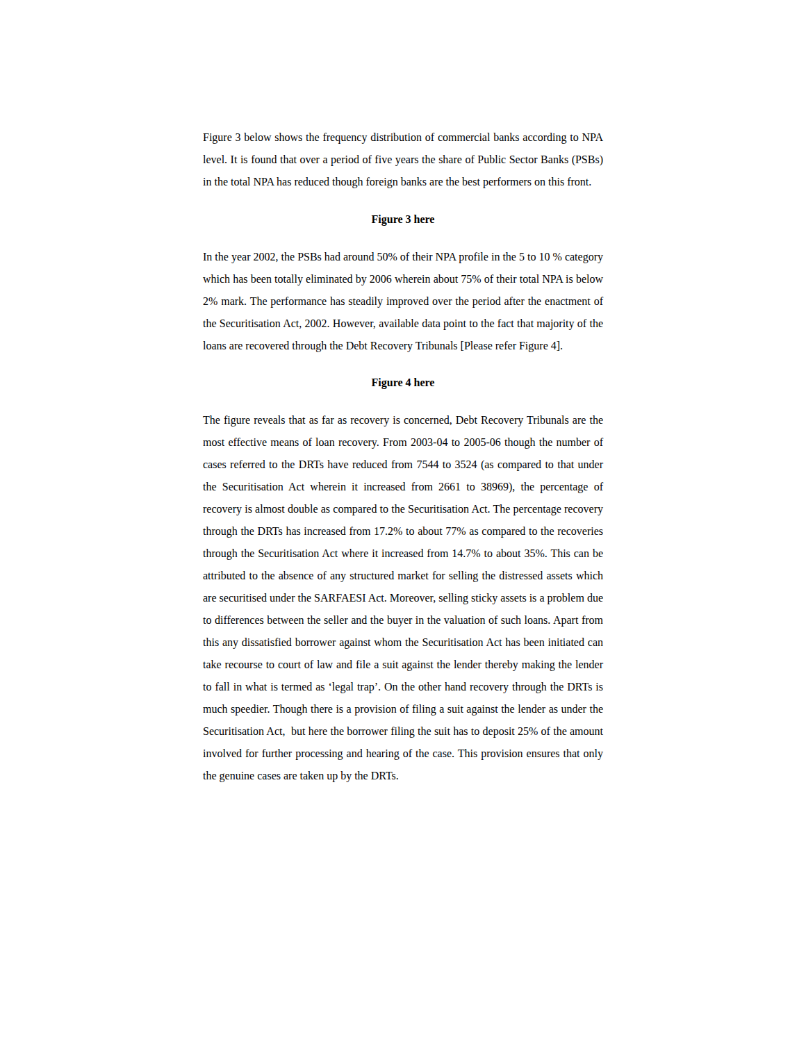Figure 3 below shows the frequency distribution of commercial banks according to NPA level. It is found that over a period of five years the share of Public Sector Banks (PSBs) in the total NPA has reduced though foreign banks are the best performers on this front.
Figure 3 here
In the year 2002, the PSBs had around 50% of their NPA profile in the 5 to 10 % category which has been totally eliminated by 2006 wherein about 75% of their total NPA is below 2% mark. The performance has steadily improved over the period after the enactment of the Securitisation Act, 2002. However, available data point to the fact that majority of the loans are recovered through the Debt Recovery Tribunals [Please refer Figure 4].
Figure 4 here
The figure reveals that as far as recovery is concerned, Debt Recovery Tribunals are the most effective means of loan recovery. From 2003-04 to 2005-06 though the number of cases referred to the DRTs have reduced from 7544 to 3524 (as compared to that under the Securitisation Act wherein it increased from 2661 to 38969), the percentage of recovery is almost double as compared to the Securitisation Act. The percentage recovery through the DRTs has increased from 17.2% to about 77% as compared to the recoveries through the Securitisation Act where it increased from 14.7% to about 35%. This can be attributed to the absence of any structured market for selling the distressed assets which are securitised under the SARFAESI Act. Moreover, selling sticky assets is a problem due to differences between the seller and the buyer in the valuation of such loans. Apart from this any dissatisfied borrower against whom the Securitisation Act has been initiated can take recourse to court of law and file a suit against the lender thereby making the lender to fall in what is termed as ‘legal trap’. On the other hand recovery through the DRTs is much speedier. Though there is a provision of filing a suit against the lender as under the Securitisation Act, but here the borrower filing the suit has to deposit 25% of the amount involved for further processing and hearing of the case. This provision ensures that only the genuine cases are taken up by the DRTs.